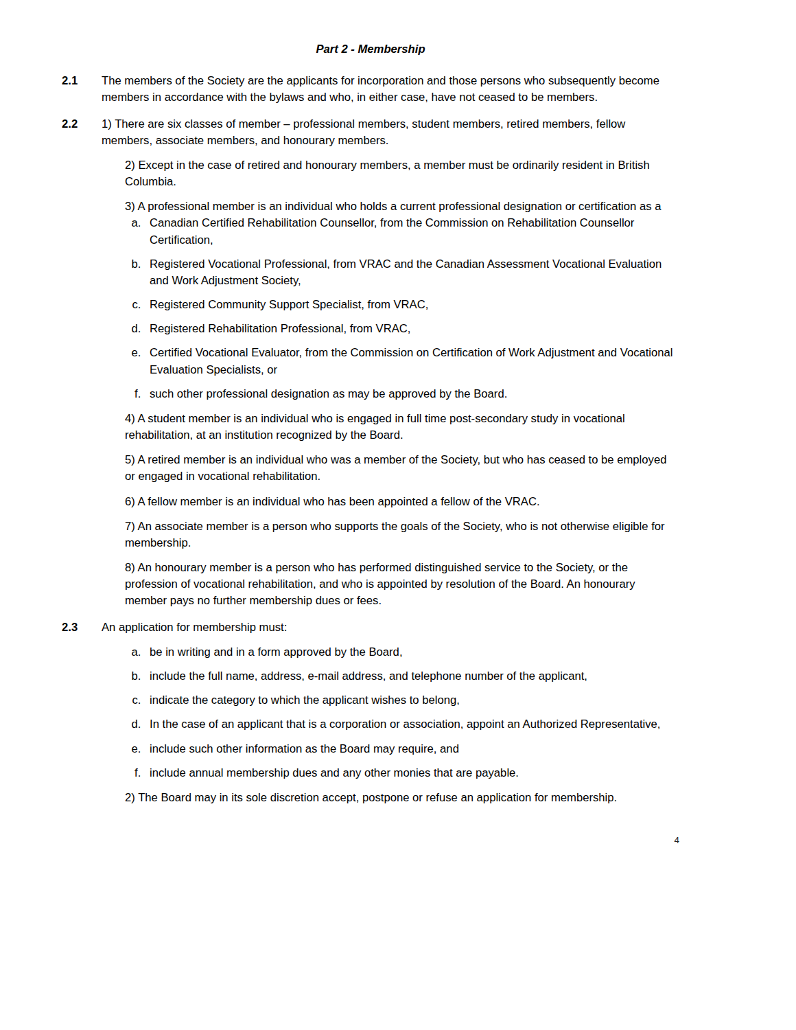Part 2 - Membership
2.1
The members of the Society are the applicants for incorporation and those persons who subsequently become members in accordance with the bylaws and who, in either case, have not ceased to be members.
2.2
1) There are six classes of member – professional members, student members, retired members, fellow members, associate members, and honourary members.
2) Except in the case of retired and honourary members, a member must be ordinarily resident in British Columbia.
3) A professional member is an individual who holds a current professional designation or certification as a
Canadian Certified Rehabilitation Counsellor, from the Commission on Rehabilitation Counsellor Certification,
Registered Vocational Professional, from VRAC and the Canadian Assessment Vocational Evaluation and Work Adjustment Society,
Registered Community Support Specialist, from VRAC,
Registered Rehabilitation Professional, from VRAC,
Certified Vocational Evaluator, from the Commission on Certification of Work Adjustment and Vocational Evaluation Specialists, or
such other professional designation as may be approved by the Board.
4) A student member is an individual who is engaged in full time post-secondary study in vocational rehabilitation, at an institution recognized by the Board.
5) A retired member is an individual who was a member of the Society, but who has ceased to be employed or engaged in vocational rehabilitation.
6) A fellow member is an individual who has been appointed a fellow of the VRAC.
7) An associate member is a person who supports the goals of the Society, who is not otherwise eligible for membership.
8) An honourary member is a person who has performed distinguished service to the Society, or the profession of vocational rehabilitation, and who is appointed by resolution of the Board. An honourary member pays no further membership dues or fees.
2.3
An application for membership must:
be in writing and in a form approved by the Board,
include the full name, address, e-mail address, and telephone number of the applicant,
indicate the category to which the applicant wishes to belong,
In the case of an applicant that is a corporation or association, appoint an Authorized Representative,
include such other information as the Board may require, and
include annual membership dues and any other monies that are payable.
2) The Board may in its sole discretion accept, postpone or refuse an application for membership.
4